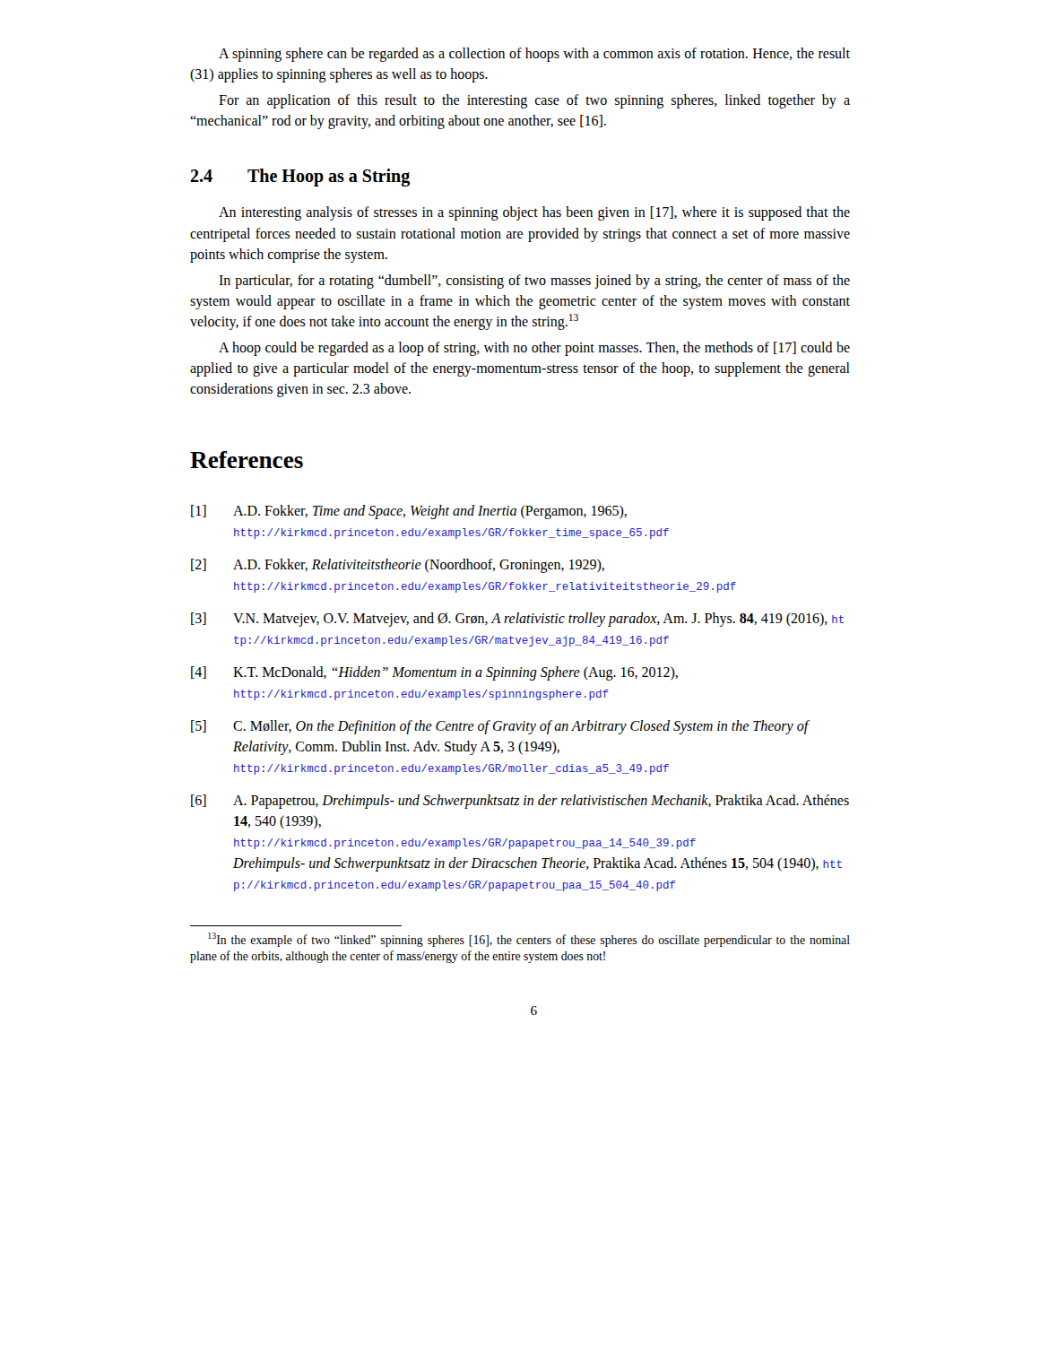A spinning sphere can be regarded as a collection of hoops with a common axis of rotation. Hence, the result (31) applies to spinning spheres as well as to hoops.
For an application of this result to the interesting case of two spinning spheres, linked together by a “mechanical” rod or by gravity, and orbiting about one another, see [16].
2.4 The Hoop as a String
An interesting analysis of stresses in a spinning object has been given in [17], where it is supposed that the centripetal forces needed to sustain rotational motion are provided by strings that connect a set of more massive points which comprise the system.
In particular, for a rotating “dumbell”, consisting of two masses joined by a string, the center of mass of the system would appear to oscillate in a frame in which the geometric center of the system moves with constant velocity, if one does not take into account the energy in the string.13
A hoop could be regarded as a loop of string, with no other point masses. Then, the methods of [17] could be applied to give a particular model of the energy-momentum-stress tensor of the hoop, to supplement the general considerations given in sec. 2.3 above.
References
[1] A.D. Fokker, Time and Space, Weight and Inertia (Pergamon, 1965),
http://kirkmcd.princeton.edu/examples/GR/fokker_time_space_65.pdf
[2] A.D. Fokker, Relativiteitstheorie (Noordhoof, Groningen, 1929),
http://kirkmcd.princeton.edu/examples/GR/fokker_relativiteitstheorie_29.pdf
[3] V.N. Matvejev, O.V. Matvejev, and Ø. Grøn, A relativistic trolley paradox, Am. J. Phys. 84, 419 (2016), http://kirkmcd.princeton.edu/examples/GR/matvejev_ajp_84_419_16.pdf
[4] K.T. McDonald, “Hidden” Momentum in a Spinning Sphere (Aug. 16, 2012),
http://kirkmcd.princeton.edu/examples/spinningsphere.pdf
[5] C. Møller, On the Definition of the Centre of Gravity of an Arbitrary Closed System in the Theory of Relativity, Comm. Dublin Inst. Adv. Study A 5, 3 (1949),
http://kirkmcd.princeton.edu/examples/GR/moller_cdias_a5_3_49.pdf
[6] A. Papapetrou, Drehimpuls- und Schwerpunktsatz in der relativistischen Mechanik, Praktika Acad. Athénes 14, 540 (1939),
http://kirkmcd.princeton.edu/examples/GR/papapetrou_paa_14_540_39.pdf
Drehimpuls- und Schwerpunktsatz in der Diracschen Theorie, Praktika Acad. Athénes 15, 504 (1940), http://kirkmcd.princeton.edu/examples/GR/papapetrou_paa_15_504_40.pdf
13In the example of two “linked” spinning spheres [16], the centers of these spheres do oscillate perpendicular to the nominal plane of the orbits, although the center of mass/energy of the entire system does not!
6